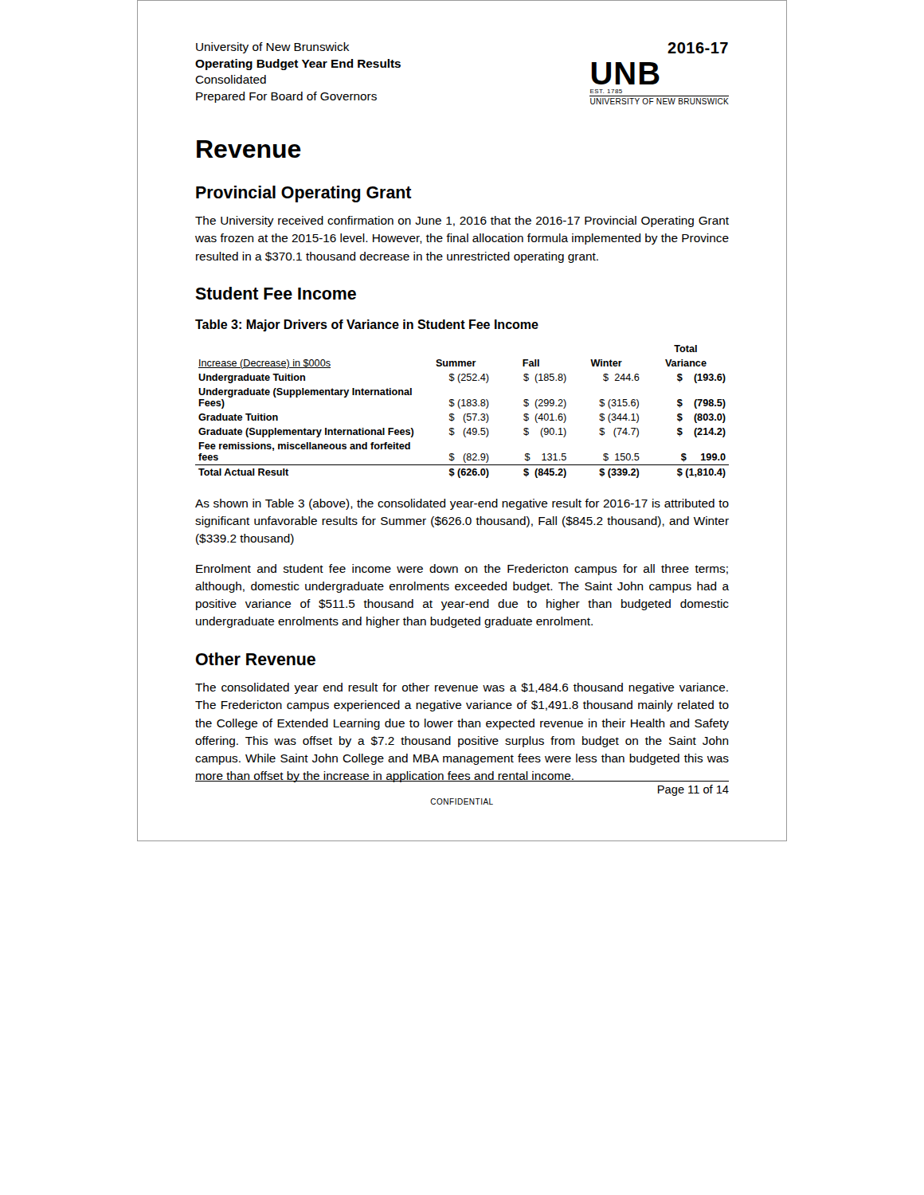University of New Brunswick
Operating Budget Year End Results
Consolidated
Prepared For Board of Governors
2016-17
UNB
EST. 1785
UNIVERSITY OF NEW BRUNSWICK
Revenue
Provincial Operating Grant
The University received confirmation on June 1, 2016 that the 2016-17 Provincial Operating Grant was frozen at the 2015-16 level. However, the final allocation formula implemented by the Province resulted in a $370.1 thousand decrease in the unrestricted operating grant.
Student Fee Income
Table 3: Major Drivers of Variance in Student Fee Income
| Increase (Decrease) in $000s | Summer | Fall | Winter | Total |
| --- | --- | --- | --- | --- |
| Variance |
| Undergraduate Tuition | $ (252.4) | $ (185.8) | $ 244.6 | $ (193.6) |
| Undergraduate (Supplementary International Fees) | $ (183.8) | $ (299.2) | $ (315.6) | $ (798.5) |
| Graduate Tuition | $ (57.3) | $ (401.6) | $ (344.1) | $ (803.0) |
| Graduate (Supplementary International Fees) | $ (49.5) | $ (90.1) | $ (74.7) | $ (214.2) |
| Fee remissions, miscellaneous and forfeited fees | $ (82.9) | $ 131.5 | $ 150.5 | $ 199.0 |
| Total Actual Result | $ (626.0) | $ (845.2) | $ (339.2) | $ (1,810.4) |
As shown in Table 3 (above), the consolidated year-end negative result for 2016-17 is attributed to significant unfavorable results for Summer ($626.0 thousand), Fall ($845.2 thousand), and Winter ($339.2 thousand)
Enrolment and student fee income were down on the Fredericton campus for all three terms; although, domestic undergraduate enrolments exceeded budget. The Saint John campus had a positive variance of $511.5 thousand at year-end due to higher than budgeted domestic undergraduate enrolments and higher than budgeted graduate enrolment.
Other Revenue
The consolidated year end result for other revenue was a $1,484.6 thousand negative variance. The Fredericton campus experienced a negative variance of $1,491.8 thousand mainly related to the College of Extended Learning due to lower than expected revenue in their Health and Safety offering. This was offset by a $7.2 thousand positive surplus from budget on the Saint John campus. While Saint John College and MBA management fees were less than budgeted this was more than offset by the increase in application fees and rental income.
Page 11 of 14
CONFIDENTIAL